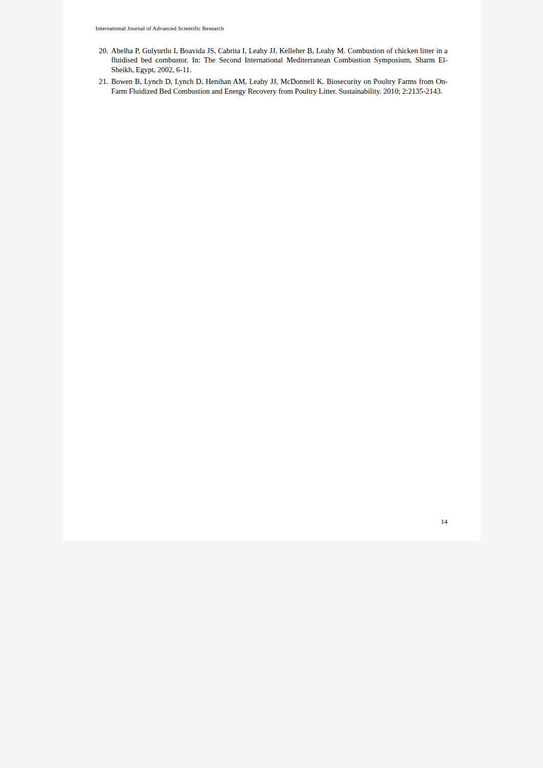International Journal of Advanced Scientific Research
20. Abelha P, Gulyurtlu I, Boavida JS, Cabrita I, Leahy JJ, Kelleher B, Leahy M. Combustion of chicken litter in a fluidised bed combustor. In: The Second International Mediterranean Combustion Symposium, Sharm El-Sheikh, Egypt, 2002, 6-11.
21. Bowen B, Lynch D, Lynch D, Henihan AM, Leahy JJ, McDonnell K. Biosecurity on Poultry Farms from On-Farm Fluidized Bed Combustion and Energy Recovery from Poultry Litter. Sustainability. 2010; 2:2135-2143.
14